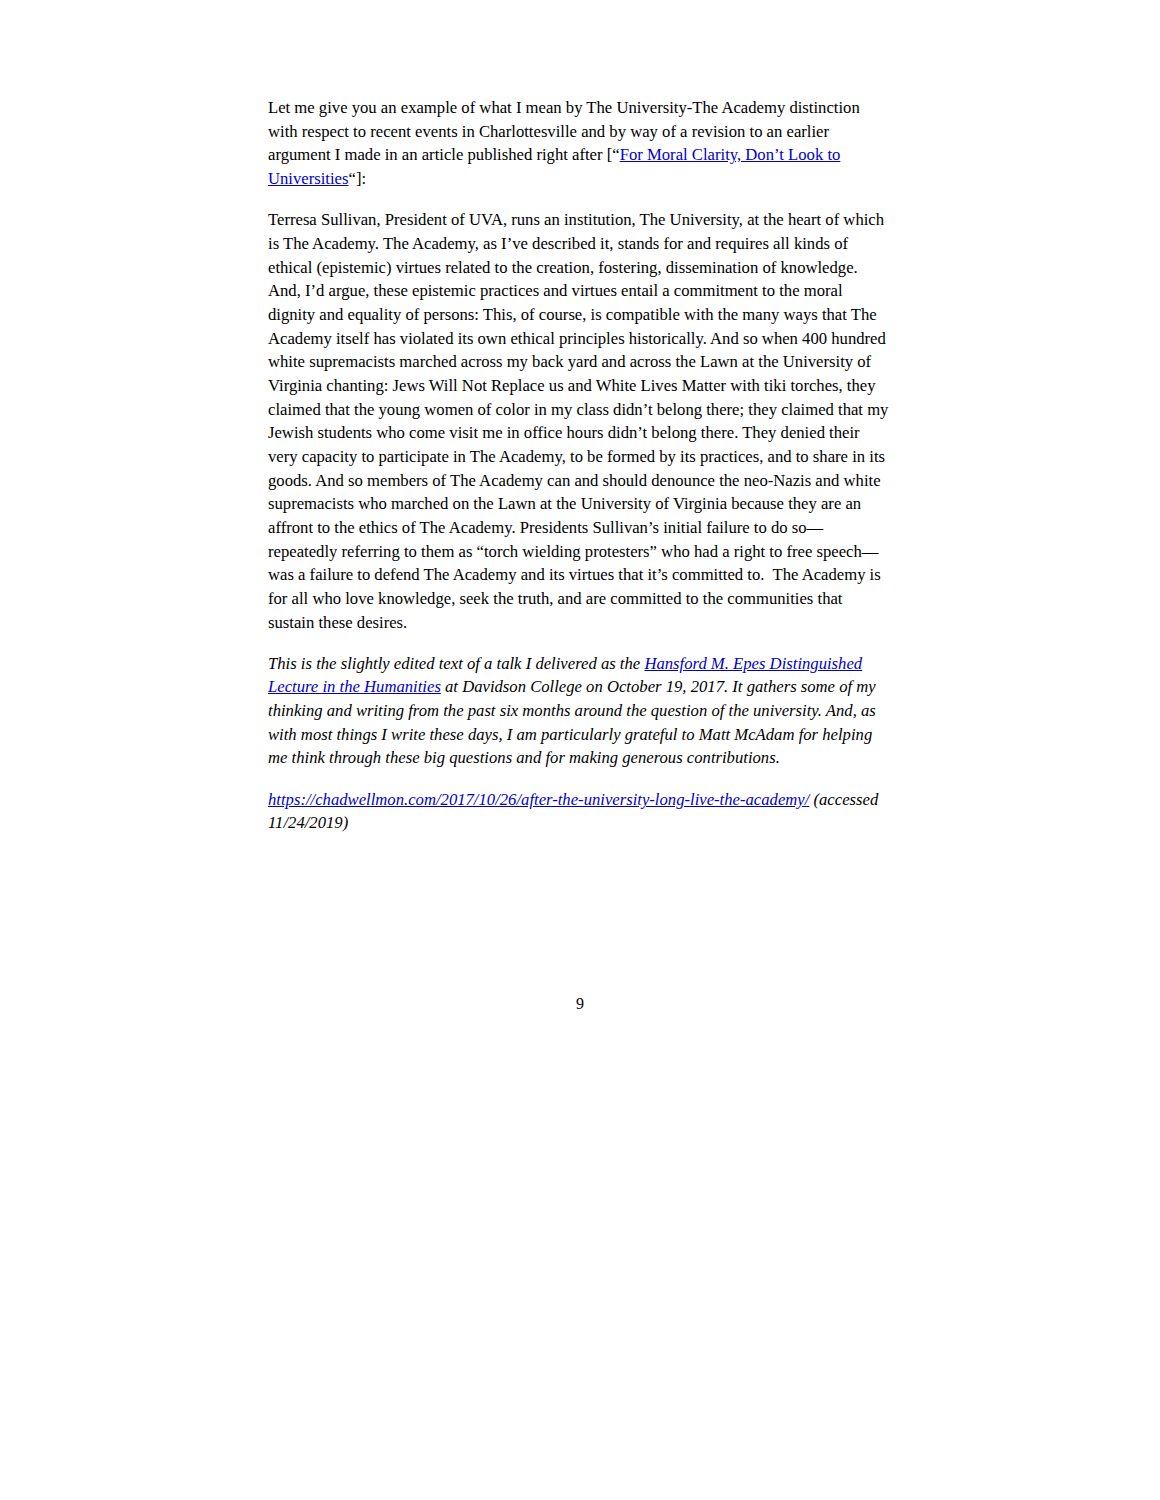Let me give you an example of what I mean by The University-The Academy distinction with respect to recent events in Charlottesville and by way of a revision to an earlier argument I made in an article published right after [“For Moral Clarity, Don’t Look to Universities“]:
Terresa Sullivan, President of UVA, runs an institution, The University, at the heart of which is The Academy. The Academy, as I’ve described it, stands for and requires all kinds of ethical (epistemic) virtues related to the creation, fostering, dissemination of knowledge. And, I’d argue, these epistemic practices and virtues entail a commitment to the moral dignity and equality of persons: This, of course, is compatible with the many ways that The Academy itself has violated its own ethical principles historically. And so when 400 hundred white supremacists marched across my back yard and across the Lawn at the University of Virginia chanting: Jews Will Not Replace us and White Lives Matter with tiki torches, they claimed that the young women of color in my class didn’t belong there; they claimed that my Jewish students who come visit me in office hours didn’t belong there. They denied their very capacity to participate in The Academy, to be formed by its practices, and to share in its goods. And so members of The Academy can and should denounce the neo-Nazis and white supremacists who marched on the Lawn at the University of Virginia because they are an affront to the ethics of The Academy. Presidents Sullivan’s initial failure to do so—repeatedly referring to them as “torch wielding protesters” who had a right to free speech— was a failure to defend The Academy and its virtues that it’s committed to. The Academy is for all who love knowledge, seek the truth, and are committed to the communities that sustain these desires.
This is the slightly edited text of a talk I delivered as the Hansford M. Epes Distinguished Lecture in the Humanities at Davidson College on October 19, 2017. It gathers some of my thinking and writing from the past six months around the question of the university. And, as with most things I write these days, I am particularly grateful to Matt McAdam for helping me think through these big questions and for making generous contributions.
https://chadwellmon.com/2017/10/26/after-the-university-long-live-the-academy/ (accessed 11/24/2019)
9